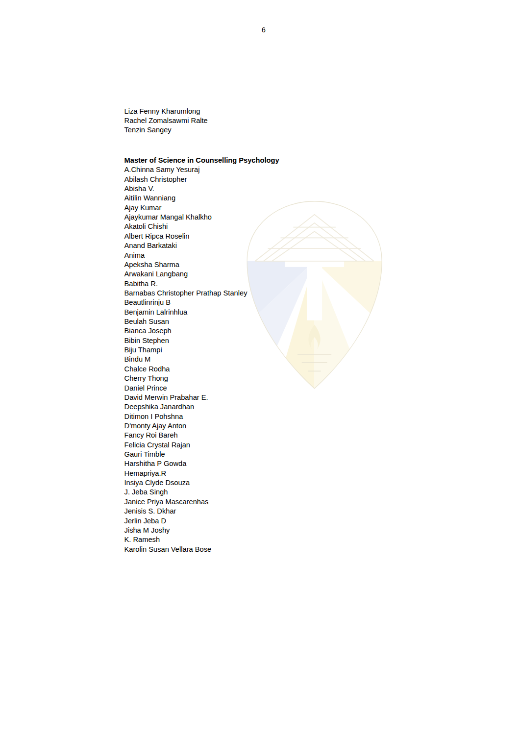6
Liza Fenny Kharumlong
Rachel Zomalsawmi Ralte
Tenzin Sangey
Master of Science in Counselling Psychology
A.Chinna Samy Yesuraj
Abilash Christopher
Abisha V.
Aitilin Wanniang
Ajay Kumar
Ajaykumar Mangal Khalkho
Akatoli Chishi
Albert Ripca Roselin
Anand Barkataki
Anima
Apeksha Sharma
Arwakani Langbang
Babitha R.
Barnabas Christopher Prathap Stanley
Beautlinrinju B
Benjamin Lalrinhlua
Beulah Susan
Bianca Joseph
Bibin Stephen
Biju Thampi
Bindu M
Chalce Rodha
Cherry Thong
Daniel Prince
David Merwin Prabahar E.
Deepshika Janardhan
Ditimon I Pohshna
D'monty Ajay Anton
Fancy Roi Bareh
Felicia Crystal Rajan
Gauri Timble
Harshitha P Gowda
Hemapriya.R
Insiya Clyde Dsouza
J. Jeba Singh
Janice Priya Mascarenhas
Jenisis S. Dkhar
Jerlin Jeba D
Jisha M Joshy
K. Ramesh
Karolin Susan Vellara Bose